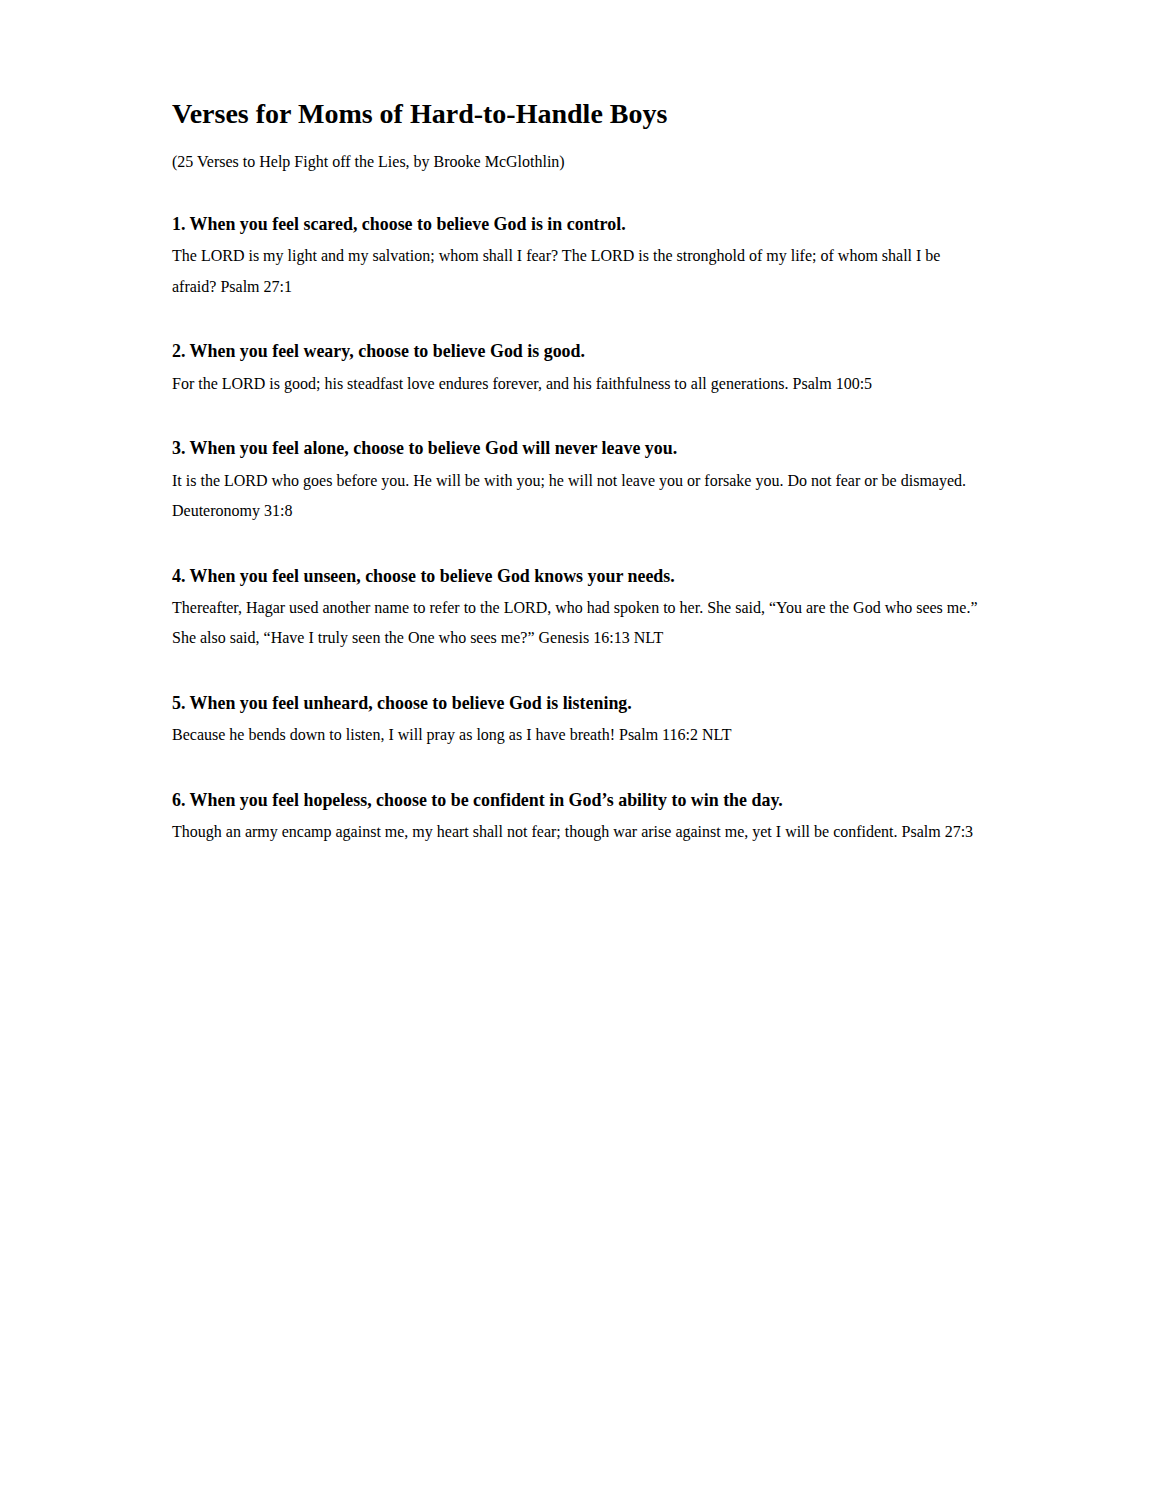Verses for Moms of Hard-to-Handle Boys
(25 Verses to Help Fight off the Lies, by Brooke McGlothlin)
1. When you feel scared, choose to believe God is in control.
The LORD is my light and my salvation; whom shall I fear? The LORD is the stronghold of my life; of whom shall I be afraid? Psalm 27:1
2. When you feel weary, choose to believe God is good.
For the LORD is good; his steadfast love endures forever, and his faithfulness to all generations. Psalm 100:5
3. When you feel alone, choose to believe God will never leave you.
It is the LORD who goes before you. He will be with you; he will not leave you or forsake you. Do not fear or be dismayed. Deuteronomy 31:8
4. When you feel unseen, choose to believe God knows your needs.
Thereafter, Hagar used another name to refer to the LORD, who had spoken to her. She said, “You are the God who sees me.” She also said, “Have I truly seen the One who sees me?” Genesis 16:13 NLT
5. When you feel unheard, choose to believe God is listening.
Because he bends down to listen, I will pray as long as I have breath! Psalm 116:2 NLT
6. When you feel hopeless, choose to be confident in God’s ability to win the day.
Though an army encamp against me, my heart shall not fear; though war arise against me, yet I will be confident. Psalm 27:3